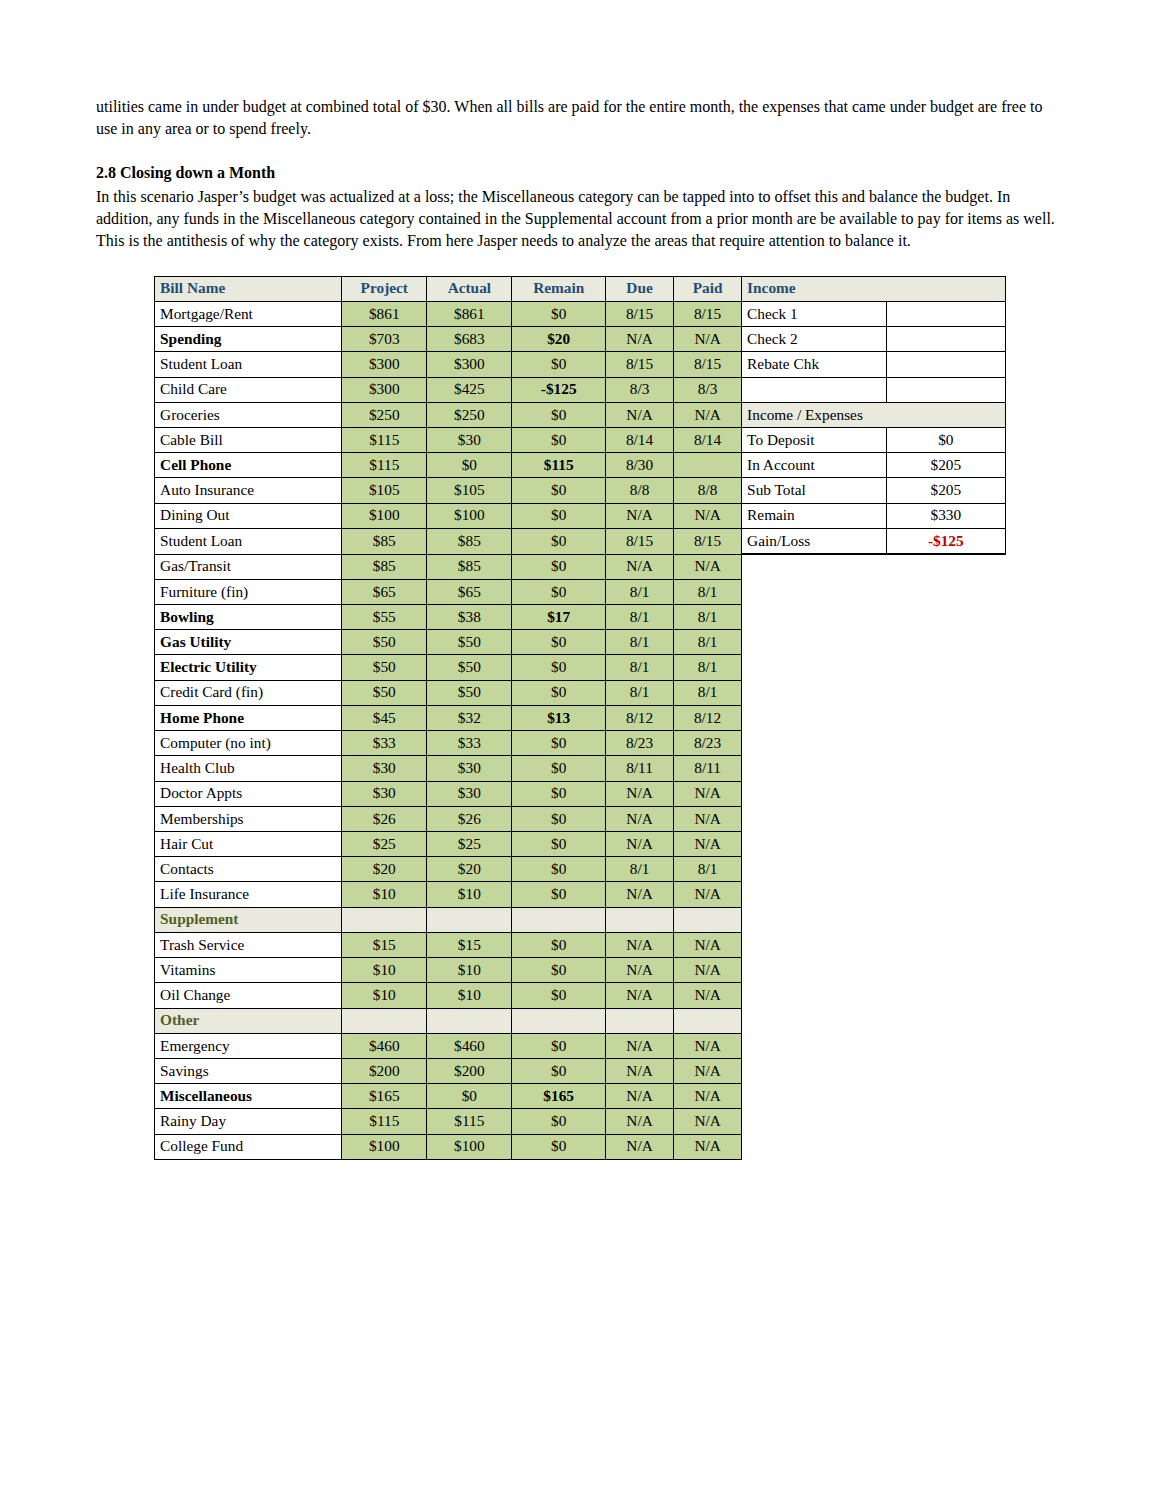utilities came in under budget at combined total of $30. When all bills are paid for the entire month, the expenses that came under budget are free to use in any area or to spend freely.
2.8 Closing down a Month
In this scenario Jasper’s budget was actualized at a loss; the Miscellaneous category can be tapped into to offset this and balance the budget. In addition, any funds in the Miscellaneous category contained in the Supplemental account from a prior month are be available to pay for items as well. This is the antithesis of why the category exists. From here Jasper needs to analyze the areas that require attention to balance it.
| Bill Name | Project | Actual | Remain | Due | Paid | Income |
| Mortgage/Rent | $861 | $861 | $0 | 8/15 | 8/15 | Check 1 | |
| Spending | $703 | $683 | $20 | N/A | N/A | Check 2 | |
| Student Loan | $300 | $300 | $0 | 8/15 | 8/15 | Rebate Chk | |
| Child Care | $300 | $425 | -$125 | 8/3 | 8/3 | | |
| Groceries | $250 | $250 | $0 | N/A | N/A | Income / Expenses |
| Cable Bill | $115 | $30 | $0 | 8/14 | 8/14 | To Deposit | $0 |
| Cell Phone | $115 | $0 | $115 | 8/30 | | In Account | $205 |
| Auto Insurance | $105 | $105 | $0 | 8/8 | 8/8 | Sub Total | $205 |
| Dining Out | $100 | $100 | $0 | N/A | N/A | Remain | $330 |
| Student Loan | $85 | $85 | $0 | 8/15 | 8/15 | Gain/Loss | -$125 |
| Gas/Transit | $85 | $85 | $0 | N/A | N/A | | |
| Furniture (fin) | $65 | $65 | $0 | 8/1 | 8/1 | | |
| Bowling | $55 | $38 | $17 | 8/1 | 8/1 | | |
| Gas Utility | $50 | $50 | $0 | 8/1 | 8/1 | | |
| Electric Utility | $50 | $50 | $0 | 8/1 | 8/1 | | |
| Credit Card (fin) | $50 | $50 | $0 | 8/1 | 8/1 | | |
| Home Phone | $45 | $32 | $13 | 8/12 | 8/12 | | |
| Computer (no int) | $33 | $33 | $0 | 8/23 | 8/23 | | |
| Health Club | $30 | $30 | $0 | 8/11 | 8/11 | | |
| Doctor Appts | $30 | $30 | $0 | N/A | N/A | | |
| Memberships | $26 | $26 | $0 | N/A | N/A | | |
| Hair Cut | $25 | $25 | $0 | N/A | N/A | | |
| Contacts | $20 | $20 | $0 | 8/1 | 8/1 | | |
| Life Insurance | $10 | $10 | $0 | N/A | N/A | | |
| Supplement | | | | | | | |
| Trash Service | $15 | $15 | $0 | N/A | N/A | | |
| Vitamins | $10 | $10 | $0 | N/A | N/A | | |
| Oil Change | $10 | $10 | $0 | N/A | N/A | | |
| Other | | | | | | | |
| Emergency | $460 | $460 | $0 | N/A | N/A | | |
| Savings | $200 | $200 | $0 | N/A | N/A | | |
| Miscellaneous | $165 | $0 | $165 | N/A | N/A | | |
| Rainy Day | $115 | $115 | $0 | N/A | N/A | | |
| College Fund | $100 | $100 | $0 | N/A | N/A | | |